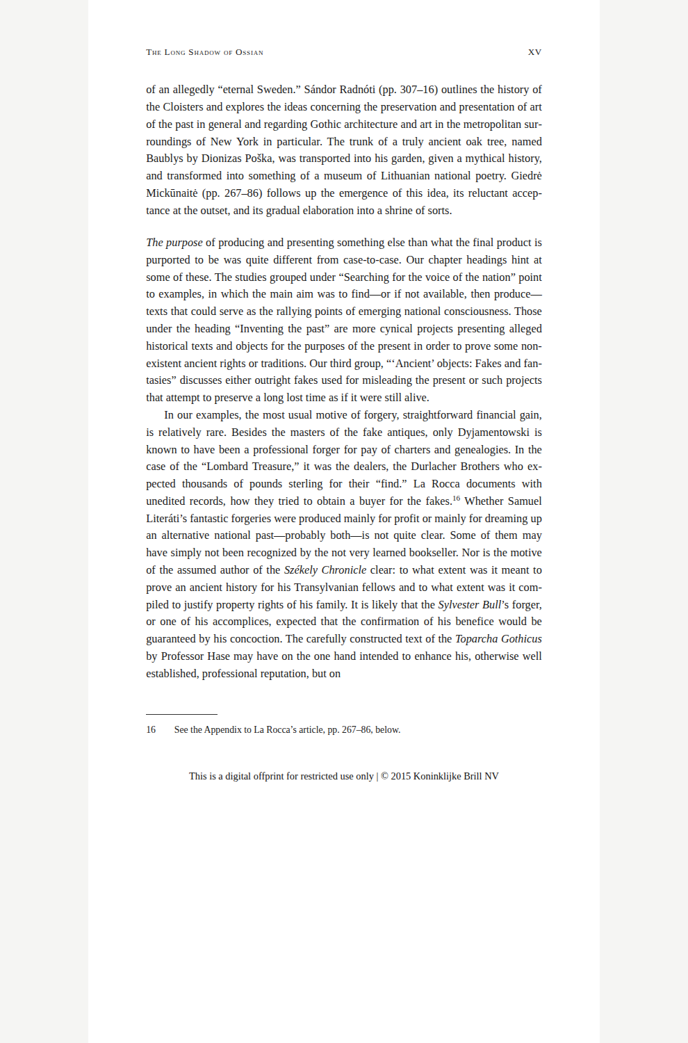The Long Shadow of Ossian XV
of an allegedly “eternal Sweden.” Sándor Radnóti (pp. 307–16) outlines the history of the Cloisters and explores the ideas concerning the preservation and presentation of art of the past in general and regarding Gothic architecture and art in the metropolitan surroundings of New York in particular. The trunk of a truly ancient oak tree, named Baublys by Dionizas Poška, was transported into his garden, given a mythical history, and transformed into something of a museum of Lithuanian national poetry. Giedrė Mickūnaitė (pp. 267–86) follows up the emergence of this idea, its reluctant acceptance at the outset, and its gradual elaboration into a shrine of sorts.
The purpose of producing and presenting something else than what the final product is purported to be was quite different from case-to-case. Our chapter headings hint at some of these. The studies grouped under “Searching for the voice of the nation” point to examples, in which the main aim was to find—or if not available, then produce—texts that could serve as the rallying points of emerging national consciousness. Those under the heading “Inventing the past” are more cynical projects presenting alleged historical texts and objects for the purposes of the present in order to prove some non-existent ancient rights or traditions. Our third group, “‘Ancient’ objects: Fakes and fantasies” discusses either outright fakes used for misleading the present or such projects that attempt to preserve a long lost time as if it were still alive.
In our examples, the most usual motive of forgery, straightforward financial gain, is relatively rare. Besides the masters of the fake antiques, only Dyjamentowski is known to have been a professional forger for pay of charters and genealogies. In the case of the “Lombard Treasure,” it was the dealers, the Durlacher Brothers who expected thousands of pounds sterling for their “find.” La Rocca documents with unedited records, how they tried to obtain a buyer for the fakes.16 Whether Samuel Literáti’s fantastic forgeries were produced mainly for profit or mainly for dreaming up an alternative national past—probably both—is not quite clear. Some of them may have simply not been recognized by the not very learned bookseller. Nor is the motive of the assumed author of the Székely Chronicle clear: to what extent was it meant to prove an ancient history for his Transylvanian fellows and to what extent was it compiled to justify property rights of his family. It is likely that the Sylvester Bull’s forger, or one of his accomplices, expected that the confirmation of his benefice would be guaranteed by his concoction. The carefully constructed text of the Toparcha Gothicus by Professor Hase may have on the one hand intended to enhance his, otherwise well established, professional reputation, but on
16 See the Appendix to La Rocca’s article, pp. 267–86, below.
This is a digital offprint for restricted use only | © 2015 Koninklijke Brill NV